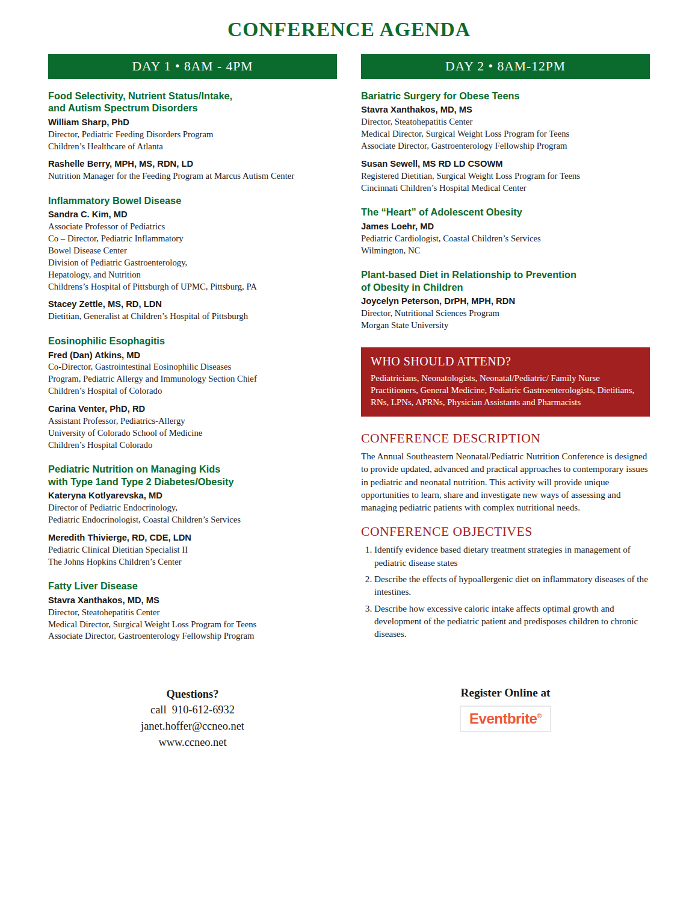CONFERENCE AGENDA
DAY 1 • 8AM - 4PM
Food Selectivity, Nutrient Status/Intake,
and Autism Spectrum Disorders
William Sharp, PhD Director, Pediatric Feeding Disorders Program Children’s Healthcare of Atlanta
Rashelle Berry, MPH, MS, RDN, LD Nutrition Manager for the Feeding Program at Marcus Autism Center
Inflammatory Bowel Disease
Sandra C. Kim, MD Associate Professor of Pediatrics Co – Director, Pediatric Inflammatory Bowel Disease Center Division of Pediatric Gastroenterology, Hepatology, and Nutrition Childrens’s Hospital of Pittsburgh of UPMC, Pittsburg, PA
Stacey Zettle, MS, RD, LDN Dietitian, Generalist at Children’s Hospital of Pittsburgh
Eosinophilic Esophagitis
Fred (Dan) Atkins, MD Co-Director, Gastrointestinal Eosinophilic Diseases Program, Pediatric Allergy and Immunology Section Chief Children’s Hospital of Colorado
Carina Venter, PhD, RD Assistant Professor, Pediatrics-Allergy University of Colorado School of Medicine Children’s Hospital Colorado
Pediatric Nutrition on Managing Kids
with Type 1and Type 2 Diabetes/Obesity
Kateryna Kotlyarevska, MD Director of Pediatric Endocrinology, Pediatric Endocrinologist, Coastal Children’s Services
Meredith Thivierge, RD, CDE, LDN Pediatric Clinical Dietitian Specialist II The Johns Hopkins Children’s Center
Fatty Liver Disease
Stavra Xanthakos, MD, MS Director, Steatohepatitis Center Medical Director, Surgical Weight Loss Program for Teens Associate Director, Gastroenterology Fellowship Program
DAY 2 • 8AM-12PM
Bariatric Surgery for Obese Teens
Stavra Xanthakos, MD, MS Director, Steatohepatitis Center Medical Director, Surgical Weight Loss Program for Teens Associate Director, Gastroenterology Fellowship Program
Susan Sewell, MS RD LD CSOWM Registered Dietitian, Surgical Weight Loss Program for Teens Cincinnati Children’s Hospital Medical Center
The “Heart” of Adolescent Obesity
James Loehr, MD Pediatric Cardiologist, Coastal Children’s Services Wilmington, NC
Plant-based Diet in Relationship to Prevention
of Obesity in Children
Joycelyn Peterson, DrPH, MPH, RDN Director, Nutritional Sciences Program Morgan State University
WHO SHOULD ATTEND?
Pediatricians, Neonatologists, Neonatal/Pediatric/ Family Nurse Practitioners, General Medicine, Pediatric Gastroenterologists, Dietitians, RNs, LPNs, APRNs, Physician Assistants and Pharmacists
CONFERENCE DESCRIPTION
The Annual Southeastern Neonatal/Pediatric Nutrition Conference is designed to provide updated, advanced and practical approaches to contemporary issues in pediatric and neonatal nutrition. This activity will provide unique opportunities to learn, share and investigate new ways of assessing and managing pediatric patients with complex nutritional needs.
CONFERENCE OBJECTIVES
Identify evidence based dietary treatment strategies in management of pediatric disease states
Describe the effects of hypoallergenic diet on inflammatory diseases of the intestines.
Describe how excessive caloric intake affects optimal growth and development of the pediatric patient and predisposes children to chronic diseases.
Questions?
call 910-612-6932
janet.hoffer@ccneo.net
www.ccneo.net
Register Online at
Eventbrite®